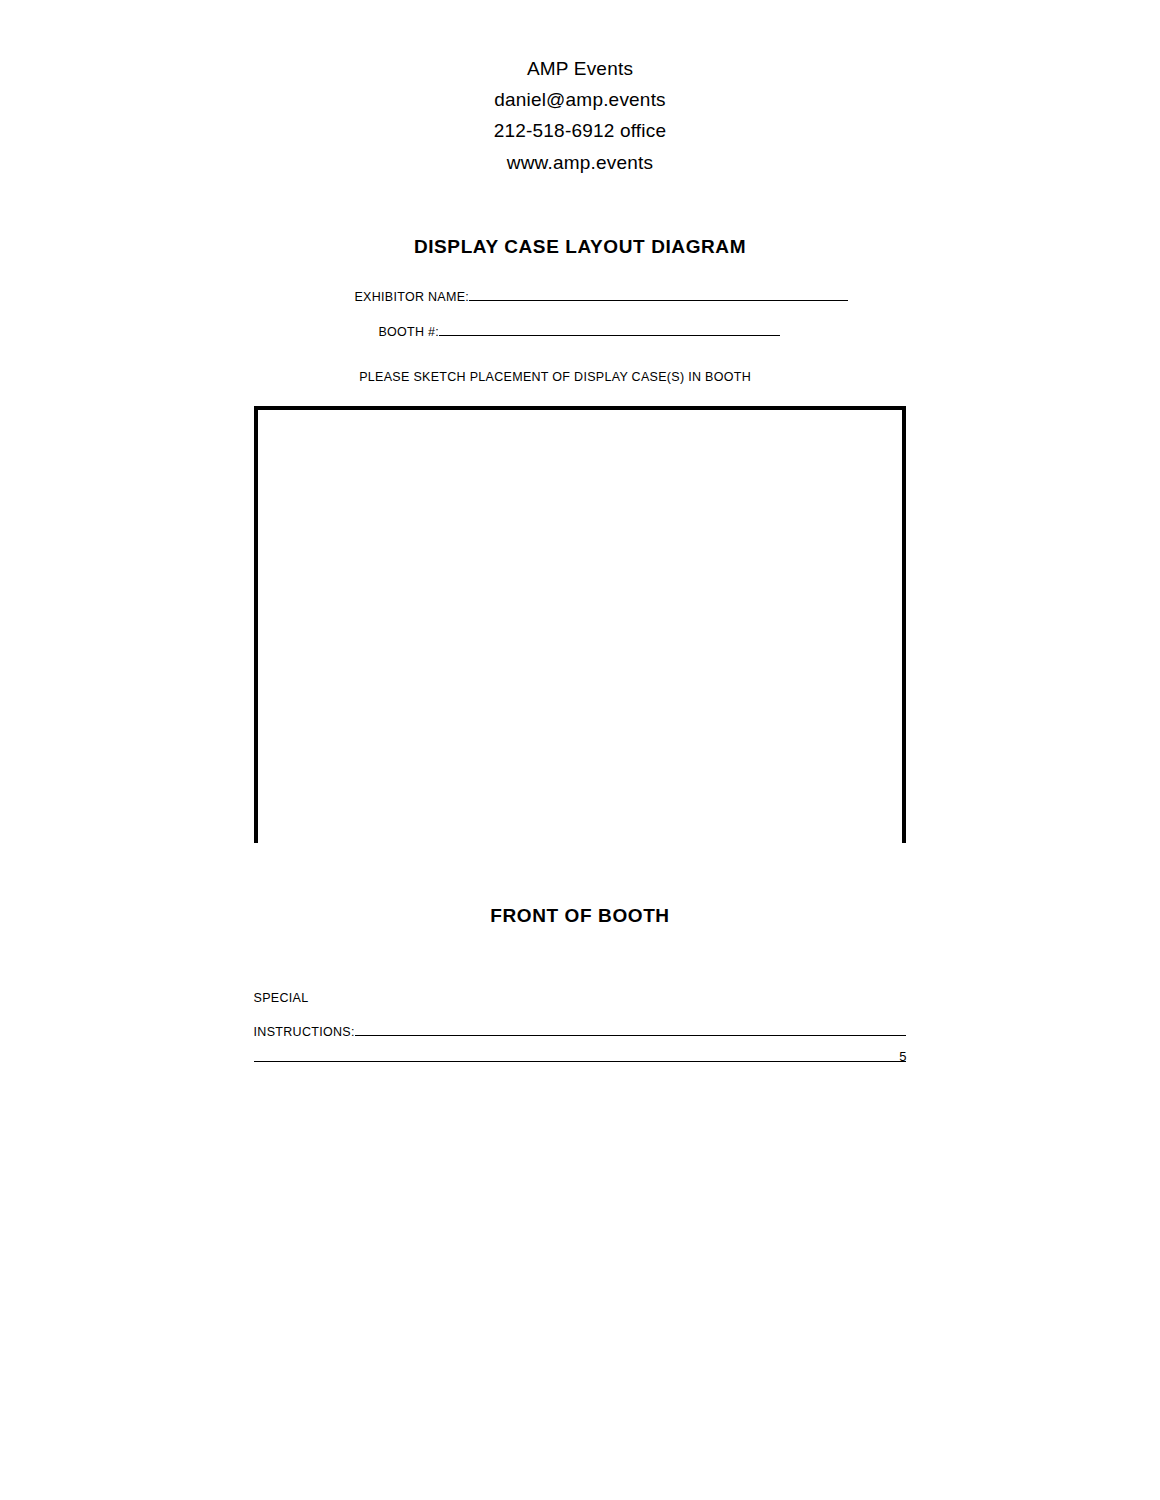AMP Events daniel@amp.events 212-518-6912 office www.amp.events
DISPLAY CASE LAYOUT DIAGRAM
EXHIBITOR NAME:
BOOTH #:
PLEASE SKETCH PLACEMENT OF DISPLAY CASE(S) IN BOOTH
FRONT OF BOOTH
SPECIAL
INSTRUCTIONS:
5